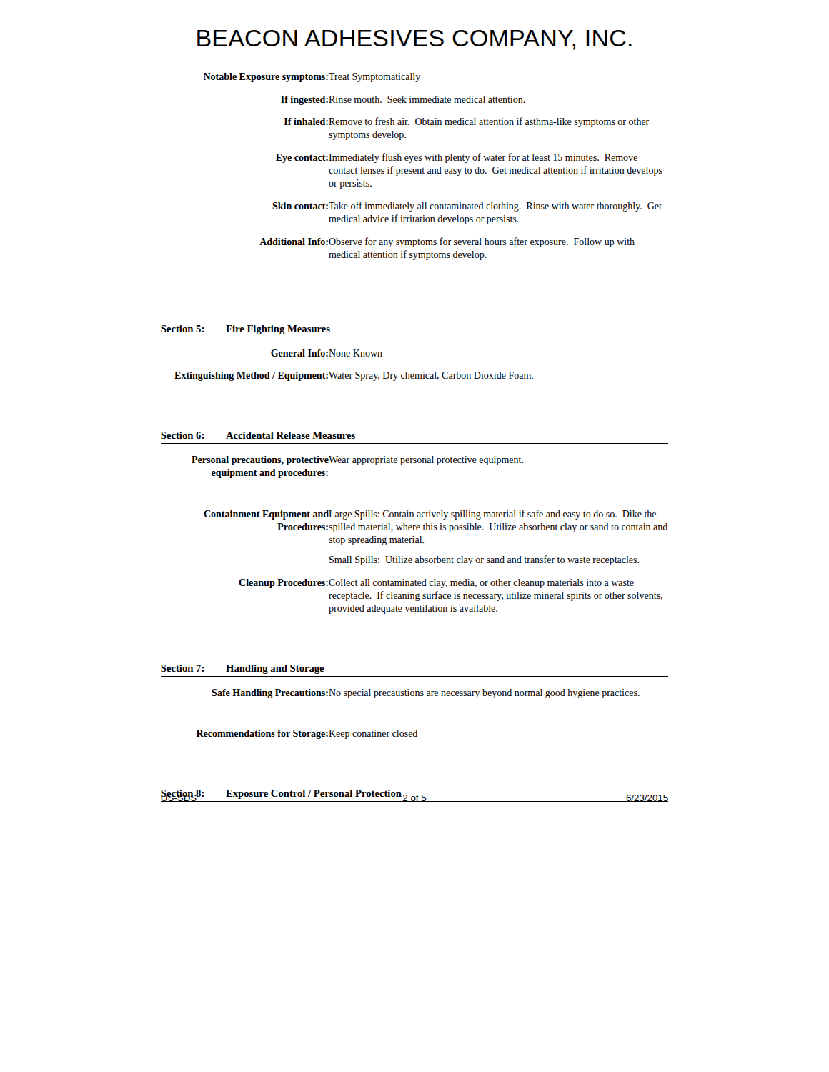BEACON ADHESIVES COMPANY, INC.
| Notable Exposure symptoms: | Treat Symptomatically |
| If ingested: | Rinse mouth. Seek immediate medical attention. |
| If inhaled: | Remove to fresh air. Obtain medical attention if asthma-like symptoms or other symptoms develop. |
| Eye contact: | Immediately flush eyes with plenty of water for at least 15 minutes. Remove contact lenses if present and easy to do. Get medical attention if irritation develops or persists. |
| Skin contact: | Take off immediately all contaminated clothing. Rinse with water thoroughly. Get medical advice if irritation develops or persists. |
| Additional Info: | Observe for any symptoms for several hours after exposure. Follow up with medical attention if symptoms develop. |
Section 5: Fire Fighting Measures
| General Info: | None Known |
| Extinguishing Method / Equipment: | Water Spray, Dry chemical, Carbon Dioxide Foam. |
Section 6: Accidental Release Measures
| Personal precautions, protective equipment and procedures: | Wear appropriate personal protective equipment. |
| Containment Equipment and Procedures: | Large Spills: Contain actively spilling material if safe and easy to do so. Dike the spilled material, where this is possible. Utilize absorbent clay or sand to contain and stop spreading material. Small Spills: Utilize absorbent clay or sand and transfer to waste receptacles. |
| Cleanup Procedures: | Collect all contaminated clay, media, or other cleanup materials into a waste receptacle. If cleaning surface is necessary, utilize mineral spirits or other solvents, provided adequate ventilation is available. |
Section 7: Handling and Storage
| Safe Handling Precautions: | No special precaustions are necessary beyond normal good hygiene practices. |
| Recommendations for Storage: | Keep conatiner closed |
Section 8: Exposure Control / Personal Protection
US-SDS
2 of 5
6/23/2015